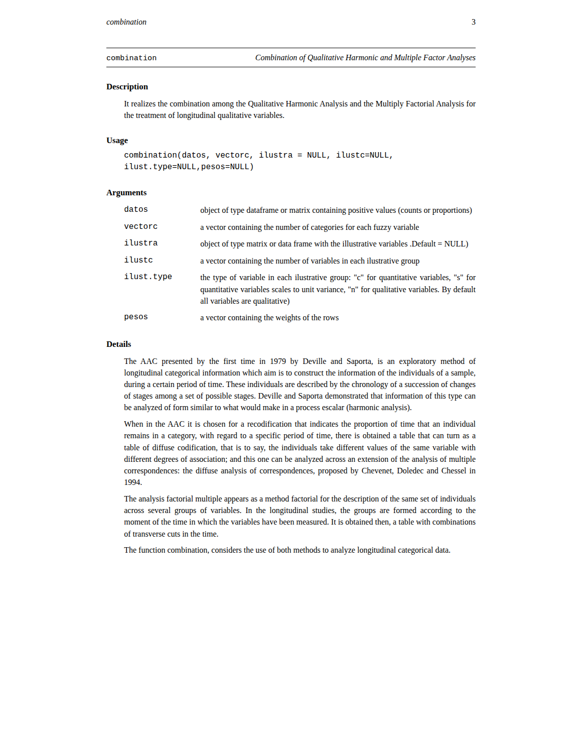combination 3
combination Combination of Qualitative Harmonic and Multiple Factor Analyses
Description
It realizes the combination among the Qualitative Harmonic Analysis and the Multiply Factorial Analysis for the treatment of longitudinal qualitative variables.
Usage
combination(datos, vectorc, ilustra = NULL, ilustc=NULL, ilust.type=NULL,pesos=NULL)
Arguments
datos
object of type dataframe or matrix containing positive values (counts or proportions)
vectorc
a vector containing the number of categories for each fuzzy variable
ilustra
object of type matrix or data frame with the illustrative variables .Default = NULL)
ilustc
a vector containing the number of variables in each ilustrative group
ilust.type
the type of variable in each ilustrative group: "c" for quantitative variables, "s" for quantitative variables scales to unit variance, "n" for qualitative variables. By default all variables are qualitative)
pesos
a vector containing the weights of the rows
Details
The AAC presented by the first time in 1979 by Deville and Saporta, is an exploratory method of longitudinal categorical information which aim is to construct the information of the individuals of a sample, during a certain period of time. These individuals are described by the chronology of a succession of changes of stages among a set of possible stages. Deville and Saporta demonstrated that information of this type can be analyzed of form similar to what would make in a process escalar (harmonic analysis).
When in the AAC it is chosen for a recodification that indicates the proportion of time that an individual remains in a category, with regard to a specific period of time, there is obtained a table that can turn as a table of diffuse codification, that is to say, the individuals take different values of the same variable with different degrees of association; and this one can be analyzed across an extension of the analysis of multiple correspondences: the diffuse analysis of correspondences, proposed by Chevenet, Doledec and Chessel in 1994.
The analysis factorial multiple appears as a method factorial for the description of the same set of individuals across several groups of variables. In the longitudinal studies, the groups are formed according to the moment of the time in which the variables have been measured. It is obtained then, a table with combinations of transverse cuts in the time.
The function combination, considers the use of both methods to analyze longitudinal categorical data.